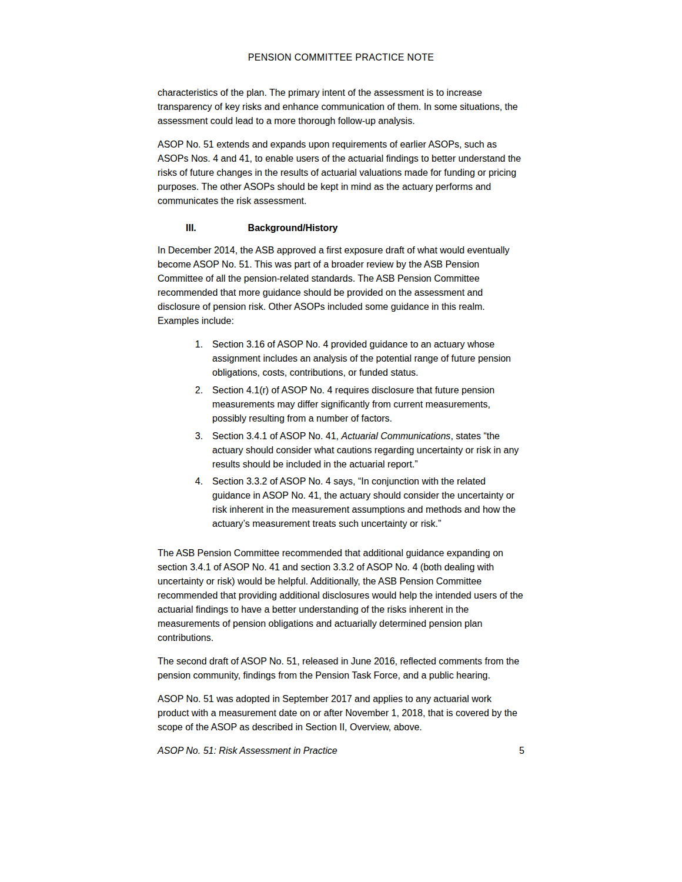PENSION COMMITTEE PRACTICE NOTE
characteristics of the plan. The primary intent of the assessment is to increase transparency of key risks and enhance communication of them. In some situations, the assessment could lead to a more thorough follow-up analysis.
ASOP No. 51 extends and expands upon requirements of earlier ASOPs, such as ASOPs Nos. 4 and 41, to enable users of the actuarial findings to better understand the risks of future changes in the results of actuarial valuations made for funding or pricing purposes. The other ASOPs should be kept in mind as the actuary performs and communicates the risk assessment.
III. Background/History
In December 2014, the ASB approved a first exposure draft of what would eventually become ASOP No. 51. This was part of a broader review by the ASB Pension Committee of all the pension-related standards. The ASB Pension Committee recommended that more guidance should be provided on the assessment and disclosure of pension risk. Other ASOPs included some guidance in this realm. Examples include:
Section 3.16 of ASOP No. 4 provided guidance to an actuary whose assignment includes an analysis of the potential range of future pension obligations, costs, contributions, or funded status.
Section 4.1(r) of ASOP No. 4 requires disclosure that future pension measurements may differ significantly from current measurements, possibly resulting from a number of factors.
Section 3.4.1 of ASOP No. 41, Actuarial Communications, states “the actuary should consider what cautions regarding uncertainty or risk in any results should be included in the actuarial report.”
Section 3.3.2 of ASOP No. 4 says, “In conjunction with the related guidance in ASOP No. 41, the actuary should consider the uncertainty or risk inherent in the measurement assumptions and methods and how the actuary’s measurement treats such uncertainty or risk.”
The ASB Pension Committee recommended that additional guidance expanding on section 3.4.1 of ASOP No. 41 and section 3.3.2 of ASOP No. 4 (both dealing with uncertainty or risk) would be helpful. Additionally, the ASB Pension Committee recommended that providing additional disclosures would help the intended users of the actuarial findings to have a better understanding of the risks inherent in the measurements of pension obligations and actuarially determined pension plan contributions.
The second draft of ASOP No. 51, released in June 2016, reflected comments from the pension community, findings from the Pension Task Force, and a public hearing.
ASOP No. 51 was adopted in September 2017 and applies to any actuarial work product with a measurement date on or after November 1, 2018, that is covered by the scope of the ASOP as described in Section II, Overview, above.
ASOP No. 51: Risk Assessment in Practice 5